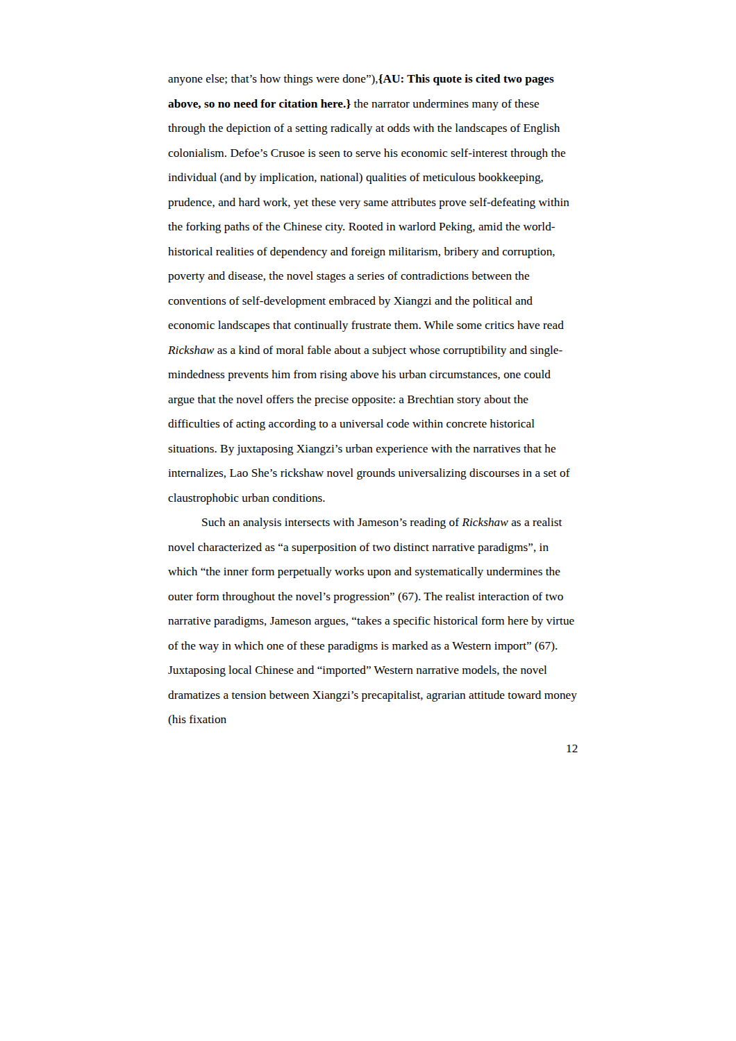anyone else; that’s how things were done”),{AU: This quote is cited two pages above, so no need for citation here.} the narrator undermines many of these through the depiction of a setting radically at odds with the landscapes of English colonialism. Defoe’s Crusoe is seen to serve his economic self-interest through the individual (and by implication, national) qualities of meticulous bookkeeping, prudence, and hard work, yet these very same attributes prove self-defeating within the forking paths of the Chinese city. Rooted in warlord Peking, amid the world-historical realities of dependency and foreign militarism, bribery and corruption, poverty and disease, the novel stages a series of contradictions between the conventions of self-development embraced by Xiangzi and the political and economic landscapes that continually frustrate them. While some critics have read Rickshaw as a kind of moral fable about a subject whose corruptibility and single-mindedness prevents him from rising above his urban circumstances, one could argue that the novel offers the precise opposite: a Brechtian story about the difficulties of acting according to a universal code within concrete historical situations. By juxtaposing Xiangzi’s urban experience with the narratives that he internalizes, Lao She’s rickshaw novel grounds universalizing discourses in a set of claustrophobic urban conditions.
Such an analysis intersects with Jameson’s reading of Rickshaw as a realist novel characterized as “a superposition of two distinct narrative paradigms”, in which “the inner form perpetually works upon and systematically undermines the outer form throughout the novel’s progression” (67). The realist interaction of two narrative paradigms, Jameson argues, “takes a specific historical form here by virtue of the way in which one of these paradigms is marked as a Western import” (67). Juxtaposing local Chinese and “imported” Western narrative models, the novel dramatizes a tension between Xiangzi’s precapitalist, agrarian attitude toward money (his fixation
12